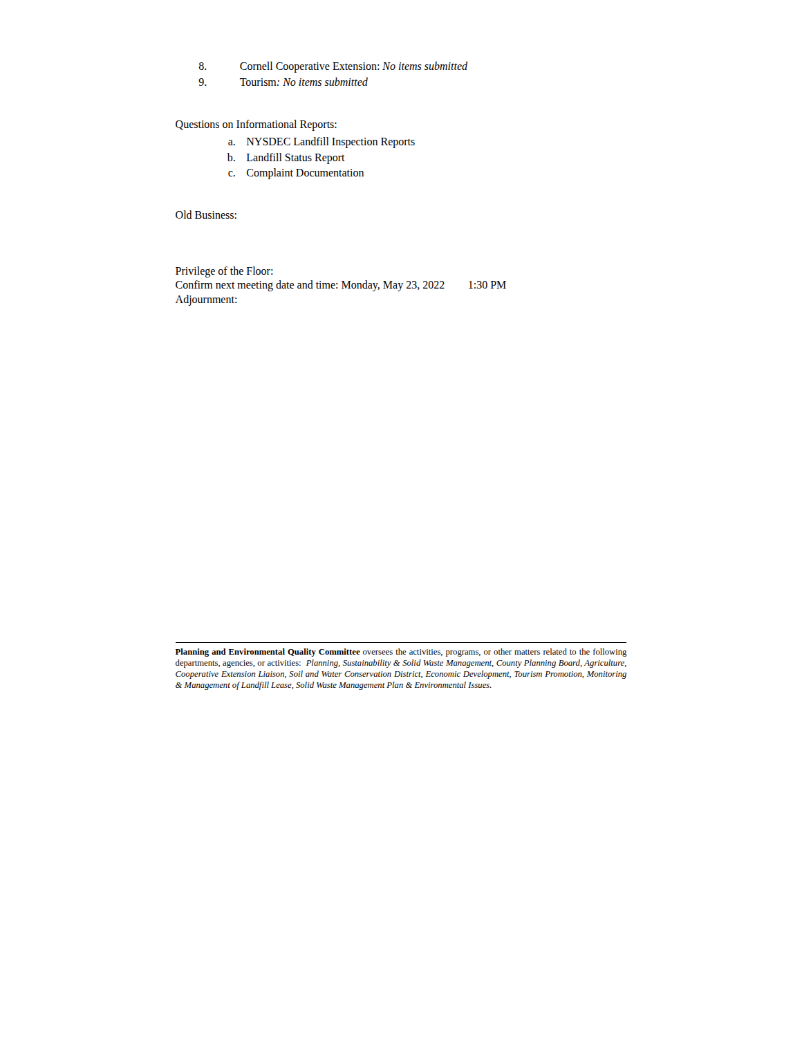8. Cornell Cooperative Extension: No items submitted
9. Tourism: No items submitted
Questions on Informational Reports:
NYSDEC Landfill Inspection Reports
Landfill Status Report
Complaint Documentation
Old Business:
Privilege of the Floor:
Confirm next meeting date and time: Monday, May 23, 2022 1:30 PM
Adjournment:
Planning and Environmental Quality Committee oversees the activities, programs, or other matters related to the following departments, agencies, or activities: Planning, Sustainability & Solid Waste Management, County Planning Board, Agriculture, Cooperative Extension Liaison, Soil and Water Conservation District, Economic Development, Tourism Promotion, Monitoring & Management of Landfill Lease, Solid Waste Management Plan & Environmental Issues.